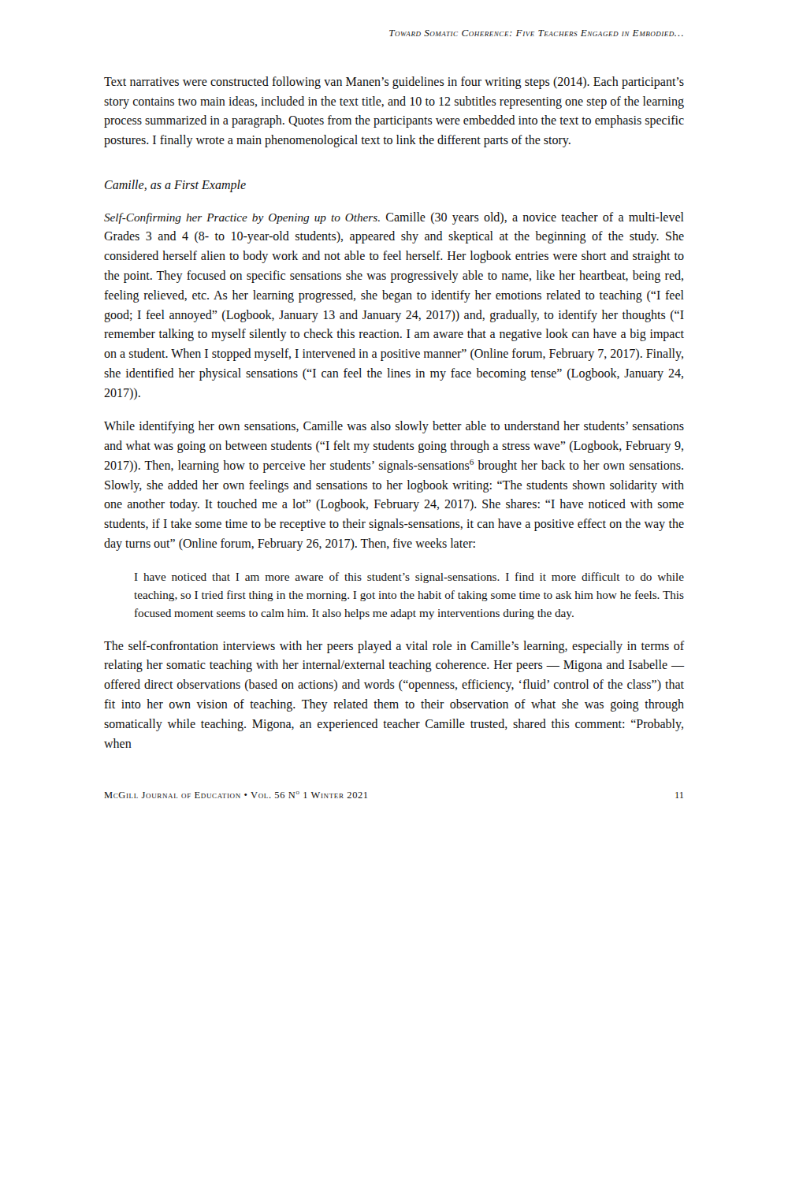Toward Somatic Coherence: Five Teachers Engaged in Embodied…
Text narratives were constructed following van Manen’s guidelines in four writing steps (2014). Each participant’s story contains two main ideas, included in the text title, and 10 to 12 subtitles representing one step of the learning process summarized in a paragraph. Quotes from the participants were embedded into the text to emphasis specific postures. I finally wrote a main phenomenological text to link the different parts of the story.
Camille, as a First Example
Self-Confirming her Practice by Opening up to Others. Camille (30 years old), a novice teacher of a multi-level Grades 3 and 4 (8- to 10-year-old students), appeared shy and skeptical at the beginning of the study. She considered herself alien to body work and not able to feel herself. Her logbook entries were short and straight to the point. They focused on specific sensations she was progressively able to name, like her heartbeat, being red, feeling relieved, etc. As her learning progressed, she began to identify her emotions related to teaching (“I feel good; I feel annoyed” (Logbook, January 13 and January 24, 2017)) and, gradually, to identify her thoughts (“I remember talking to myself silently to check this reaction. I am aware that a negative look can have a big impact on a student. When I stopped myself, I intervened in a positive manner” (Online forum, February 7, 2017). Finally, she identified her physical sensations (“I can feel the lines in my face becoming tense” (Logbook, January 24, 2017)).
While identifying her own sensations, Camille was also slowly better able to understand her students’ sensations and what was going on between students (“I felt my students going through a stress wave” (Logbook, February 9, 2017)). Then, learning how to perceive her students’ signals-sensations6 brought her back to her own sensations. Slowly, she added her own feelings and sensations to her logbook writing: “The students shown solidarity with one another today. It touched me a lot” (Logbook, February 24, 2017). She shares: “I have noticed with some students, if I take some time to be receptive to their signals-sensations, it can have a positive effect on the way the day turns out” (Online forum, February 26, 2017). Then, five weeks later:
I have noticed that I am more aware of this student’s signal-sensations. I find it more difficult to do while teaching, so I tried first thing in the morning. I got into the habit of taking some time to ask him how he feels. This focused moment seems to calm him. It also helps me adapt my interventions during the day.
The self-confrontation interviews with her peers played a vital role in Camille’s learning, especially in terms of relating her somatic teaching with her internal/external teaching coherence. Her peers — Migona and Isabelle — offered direct observations (based on actions) and words (“openness, efficiency, ‘fluid’ control of the class”) that fit into her own vision of teaching. They related them to their observation of what she was going through somatically while teaching. Migona, an experienced teacher Camille trusted, shared this comment: “Probably, when
McGill Journal of Education • Vol. 56 No 1 Winter 2021 11